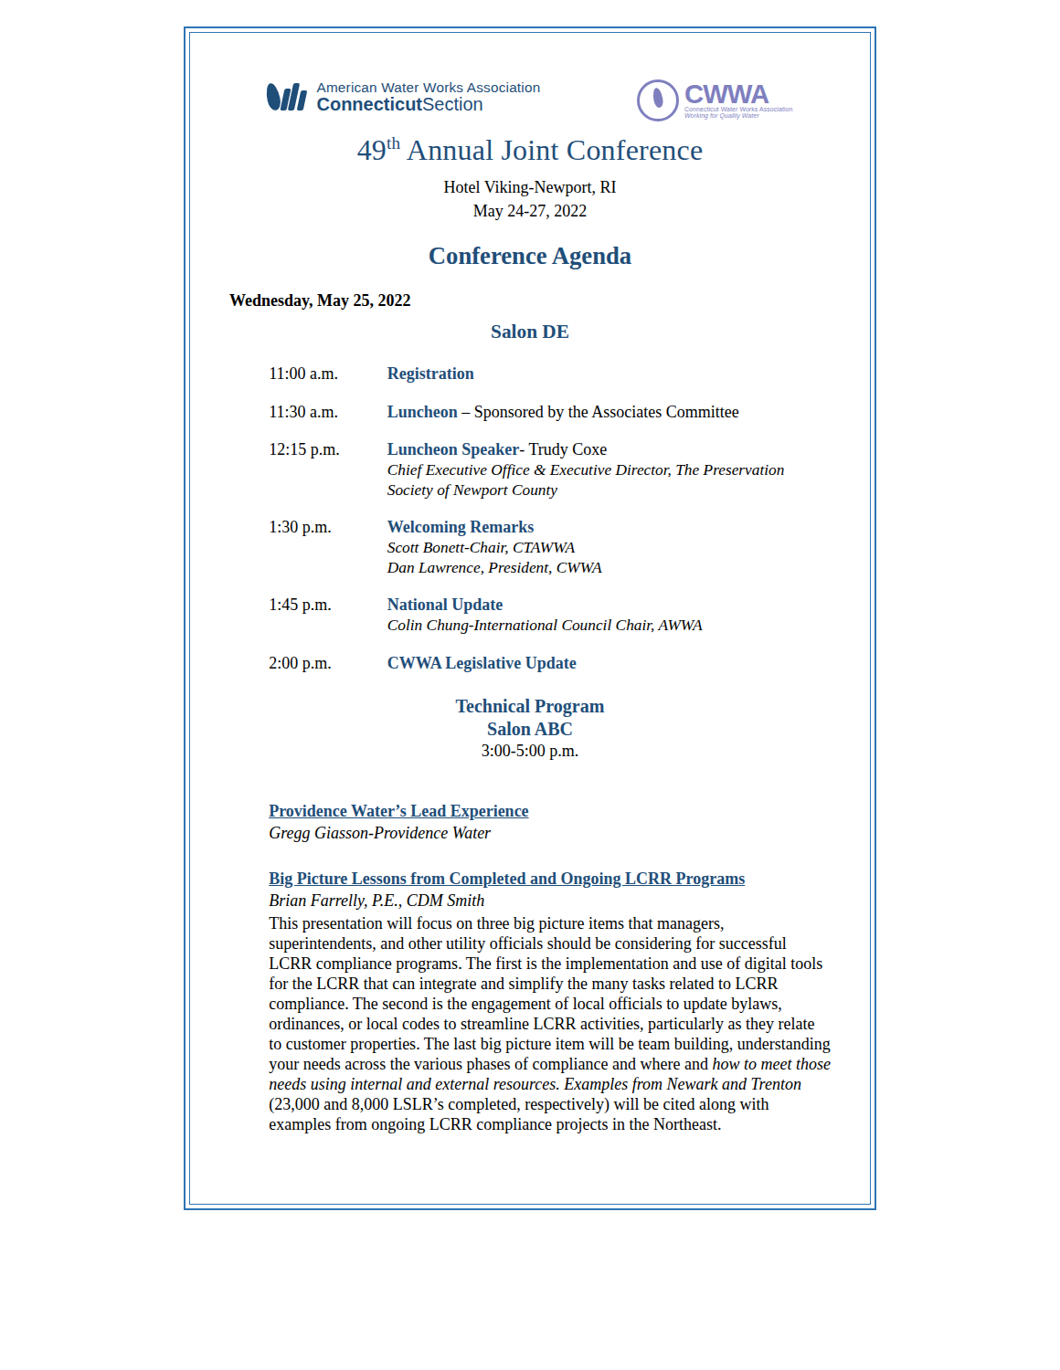American Water Works Association
Connecticut Section
CWWA
Connecticut Water Works Association
Working for Quality Water
49th Annual Joint Conference
Hotel Viking-Newport, RI
May 24-27, 2022
Conference Agenda
Wednesday, May 25, 2022
Salon DE
| 11:00 a.m. | Registration |
| 11:30 a.m. | Luncheon – Sponsored by the Associates Committee |
| 12:15 p.m. | Luncheon Speaker - Trudy Coxe Chief Executive Office & Executive Director, The Preservation Society of Newport County |
| 1:30 p.m. | Welcoming Remarks Scott Bonett-Chair, CTAWWA Dan Lawrence, President, CWWA |
| 1:45 p.m. | National Update Colin Chung-International Council Chair, AWWA |
| 2:00 p.m. | CWWA Legislative Update |
Technical Program
Salon ABC
3:00-5:00 p.m.
Providence Water’s Lead Experience
Gregg Giasson-Providence Water
Big Picture Lessons from Completed and Ongoing LCRR Programs
Brian Farrelly, P.E., CDM Smith
This presentation will focus on three big picture items that managers, superintendents, and other utility officials should be considering for successful LCRR compliance programs. The first is the implementation and use of digital tools for the LCRR that can integrate and simplify the many tasks related to LCRR compliance. The second is the engagement of local officials to update bylaws, ordinances, or local codes to streamline LCRR activities, particularly as they relate to customer properties. The last big picture item will be team building, understanding your needs across the various phases of compliance and where and how to meet those needs using internal and external resources. Examples from Newark and Trenton (23,000 and 8,000 LSLR’s completed, respectively) will be cited along with examples from ongoing LCRR compliance projects in the Northeast.